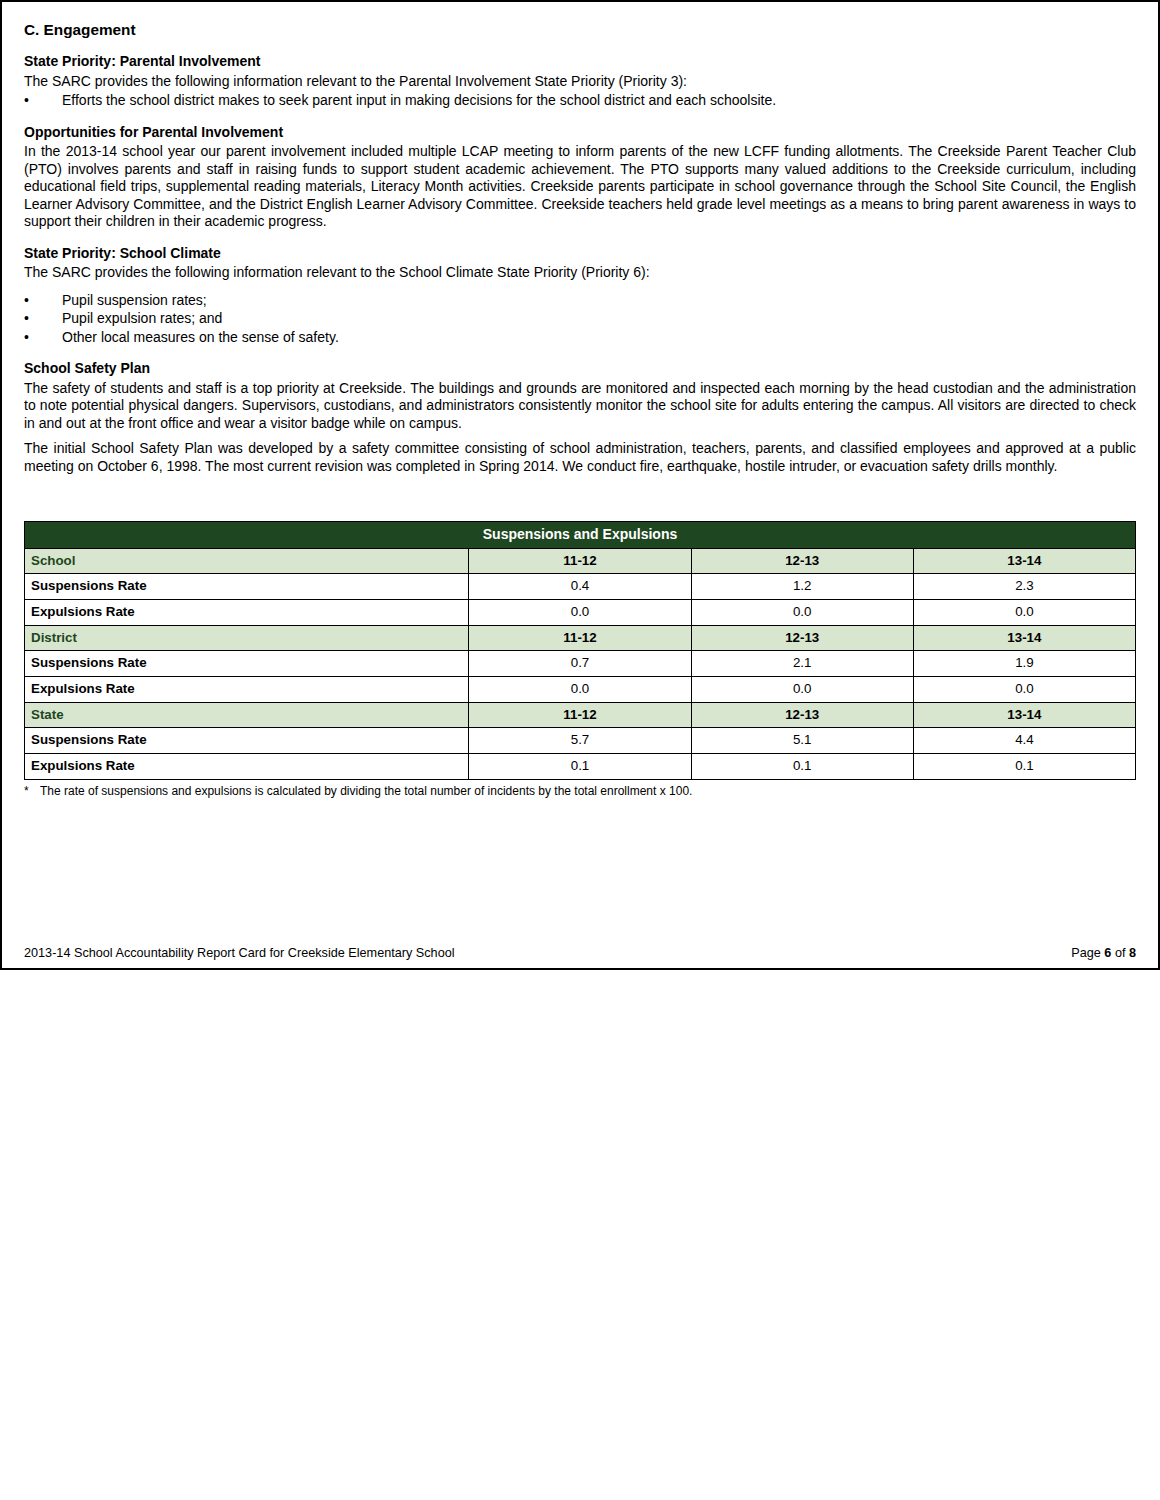C. Engagement
State Priority: Parental Involvement
The SARC provides the following information relevant to the Parental Involvement State Priority (Priority 3):
Efforts the school district makes to seek parent input in making decisions for the school district and each schoolsite.
Opportunities for Parental Involvement
In the 2013-14 school year our parent involvement included multiple LCAP meeting to inform parents of the new LCFF funding allotments. The Creekside Parent Teacher Club (PTO) involves parents and staff in raising funds to support student academic achievement. The PTO supports many valued additions to the Creekside curriculum, including educational field trips, supplemental reading materials, Literacy Month activities. Creekside parents participate in school governance through the School Site Council, the English Learner Advisory Committee, and the District English Learner Advisory Committee. Creekside teachers held grade level meetings as a means to bring parent awareness in ways to support their children in their academic progress.
State Priority: School Climate
The SARC provides the following information relevant to the School Climate State Priority (Priority 6):
Pupil suspension rates;
Pupil expulsion rates; and
Other local measures on the sense of safety.
School Safety Plan
The safety of students and staff is a top priority at Creekside. The buildings and grounds are monitored and inspected each morning by the head custodian and the administration to note potential physical dangers. Supervisors, custodians, and administrators consistently monitor the school site for adults entering the campus. All visitors are directed to check in and out at the front office and wear a visitor badge while on campus.
The initial School Safety Plan was developed by a safety committee consisting of school administration, teachers, parents, and classified employees and approved at a public meeting on October 6, 1998. The most current revision was completed in Spring 2014. We conduct fire, earthquake, hostile intruder, or evacuation safety drills monthly.
Suspensions and Expulsions
| School | 11-12 | 12-13 | 13-14 |
| --- | --- | --- | --- |
| Suspensions Rate | 0.4 | 1.2 | 2.3 |
| Expulsions Rate | 0.0 | 0.0 | 0.0 |
| District | 11-12 | 12-13 | 13-14 |
| Suspensions Rate | 0.7 | 2.1 | 1.9 |
| Expulsions Rate | 0.0 | 0.0 | 0.0 |
| State | 11-12 | 12-13 | 13-14 |
| Suspensions Rate | 5.7 | 5.1 | 4.4 |
| Expulsions Rate | 0.1 | 0.1 | 0.1 |
* The rate of suspensions and expulsions is calculated by dividing the total number of incidents by the total enrollment x 100.
2013-14 School Accountability Report Card for Creekside Elementary School Page 6 of 8